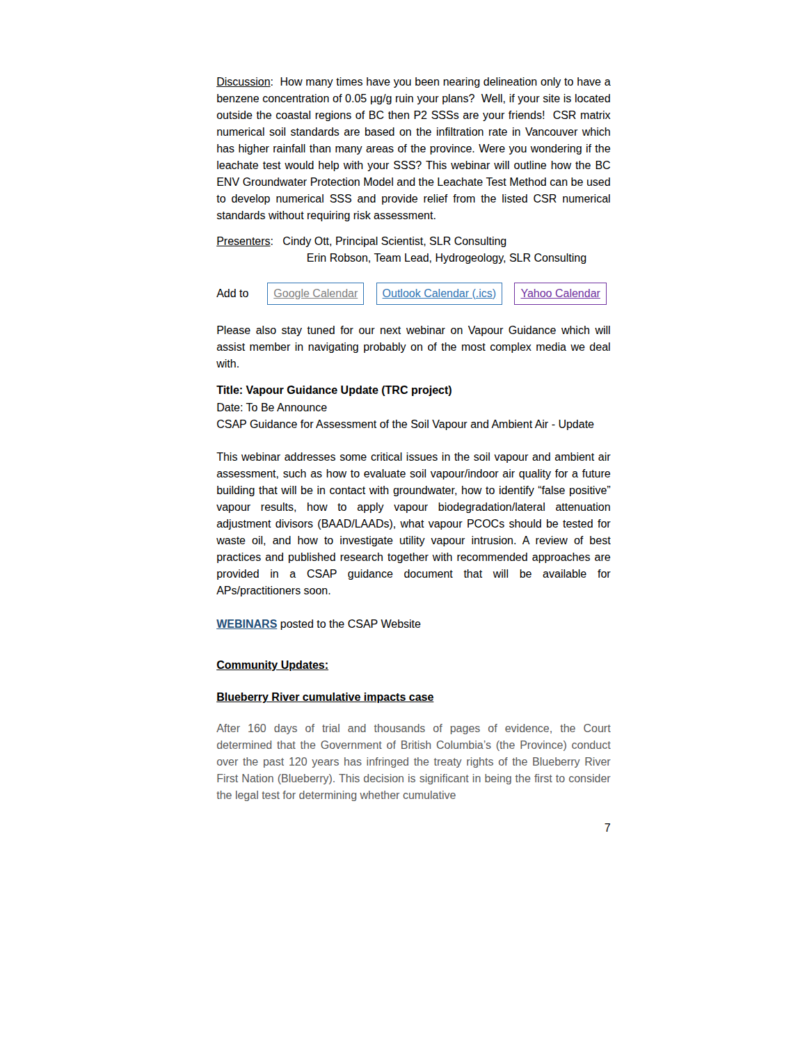Discussion: How many times have you been nearing delineation only to have a benzene concentration of 0.05 µg/g ruin your plans? Well, if your site is located outside the coastal regions of BC then P2 SSSs are your friends! CSR matrix numerical soil standards are based on the infiltration rate in Vancouver which has higher rainfall than many areas of the province. Were you wondering if the leachate test would help with your SSS? This webinar will outline how the BC ENV Groundwater Protection Model and the Leachate Test Method can be used to develop numerical SSS and provide relief from the listed CSR numerical standards without requiring risk assessment.
Presenters: Cindy Ott, Principal Scientist, SLR Consulting Erin Robson, Team Lead, Hydrogeology, SLR Consulting
Add to Google Calendar Outlook Calendar (.ics) Yahoo Calendar
Please also stay tuned for our next webinar on Vapour Guidance which will assist member in navigating probably on of the most complex media we deal with.
Title: Vapour Guidance Update (TRC project)
Date: To Be Announce
CSAP Guidance for Assessment of the Soil Vapour and Ambient Air - Update
This webinar addresses some critical issues in the soil vapour and ambient air assessment, such as how to evaluate soil vapour/indoor air quality for a future building that will be in contact with groundwater, how to identify “false positive” vapour results, how to apply vapour biodegradation/lateral attenuation adjustment divisors (BAAD/LAADs), what vapour PCOCs should be tested for waste oil, and how to investigate utility vapour intrusion. A review of best practices and published research together with recommended approaches are provided in a CSAP guidance document that will be available for APs/practitioners soon.
WEBINARS posted to the CSAP Website
Community Updates:
Blueberry River cumulative impacts case
After 160 days of trial and thousands of pages of evidence, the Court determined that the Government of British Columbia’s (the Province) conduct over the past 120 years has infringed the treaty rights of the Blueberry River First Nation (Blueberry). This decision is significant in being the first to consider the legal test for determining whether cumulative
7